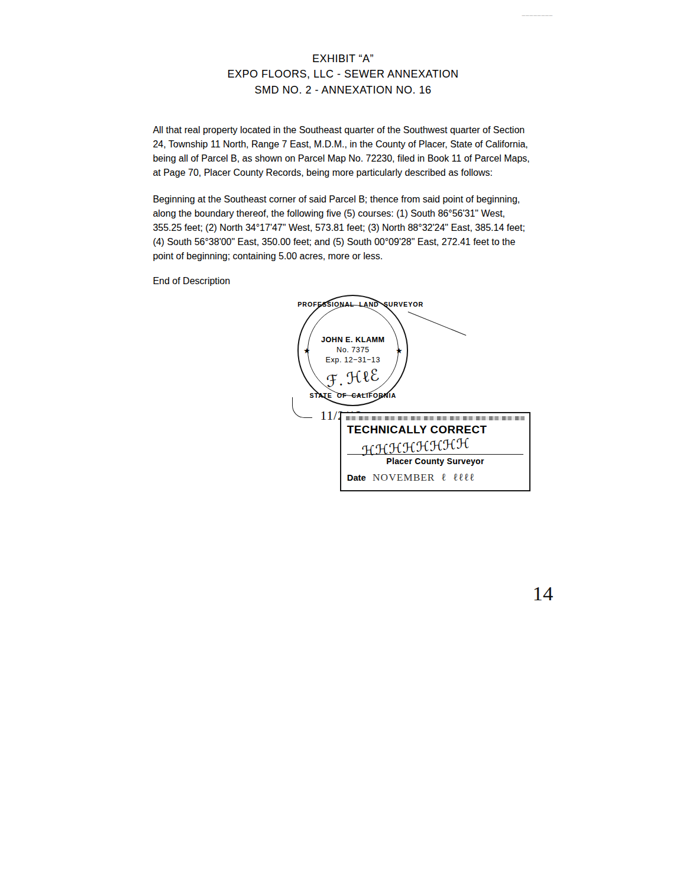————————
EXHIBIT “A”
EXPO FLOORS, LLC - SEWER ANNEXATION
SMD NO. 2 - ANNEXATION NO. 16
All that real property located in the Southeast quarter of the Southwest quarter of Section 24, Township 11 North, Range 7 East, M.D.M., in the County of Placer, State of California, being all of Parcel B, as shown on Parcel Map No. 72230, filed in Book 11 of Parcel Maps, at Page 70, Placer County Records, being more particularly described as follows:
Beginning at the Southeast corner of said Parcel B; thence from said point of beginning, along the boundary thereof, the following five (5) courses: (1) South 86°56'31" West, 355.25 feet; (2) North 34°17'47" West, 573.81 feet; (3) North 88°32'24" East, 385.14 feet; (4) South 56°38'00" East, 350.00 feet; and (5) South 00°09'28" East, 272.41 feet to the point of beginning; containing 5.00 acres, more or less.
End of Description
PROFESSIONAL LAND SURVEYOR
JOHN E. KLAMM
No. 7375
Exp. 12−31−13
★
★
STATE OF CALIFORNIA
ℱ. ℋℓℰ
11/2/12
TECHNICALLY CORRECT
ℋℋℋℋℋℋℋℋ
Placer County Surveyor
Date NOVEMBER ℓ ℓℓℓℓ
14